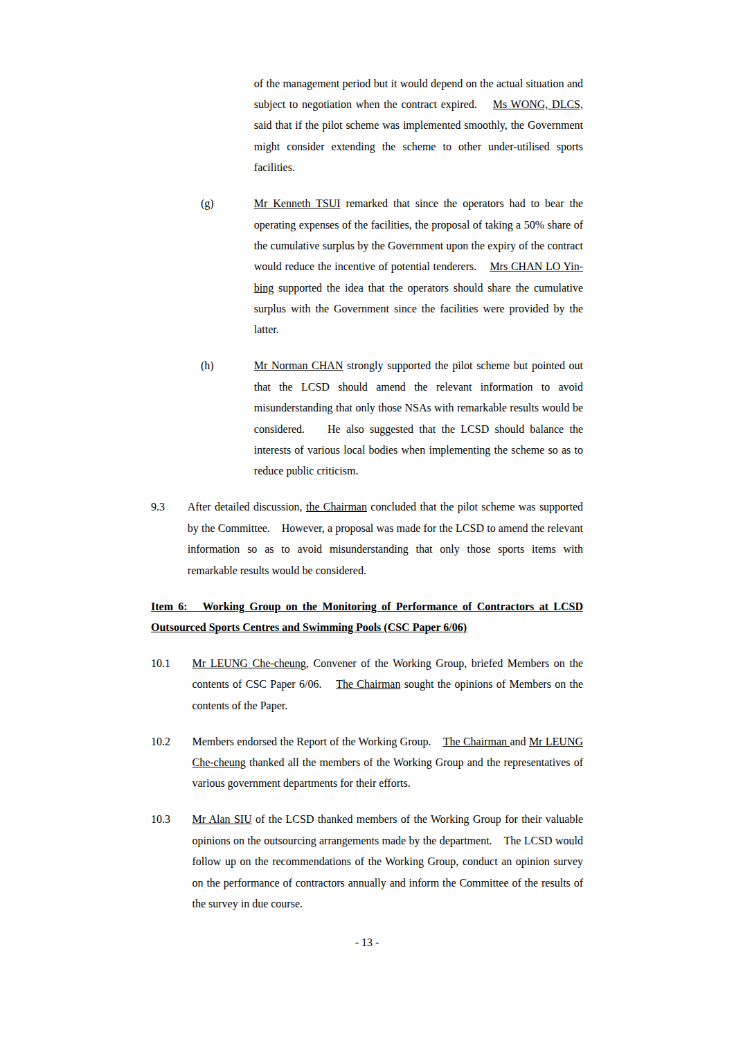of the management period but it would depend on the actual situation and subject to negotiation when the contract expired. Ms WONG, DLCS, said that if the pilot scheme was implemented smoothly, the Government might consider extending the scheme to other under-utilised sports facilities.
(g) Mr Kenneth TSUI remarked that since the operators had to bear the operating expenses of the facilities, the proposal of taking a 50% share of the cumulative surplus by the Government upon the expiry of the contract would reduce the incentive of potential tenderers. Mrs CHAN LO Yin-bing supported the idea that the operators should share the cumulative surplus with the Government since the facilities were provided by the latter.
(h) Mr Norman CHAN strongly supported the pilot scheme but pointed out that the LCSD should amend the relevant information to avoid misunderstanding that only those NSAs with remarkable results would be considered. He also suggested that the LCSD should balance the interests of various local bodies when implementing the scheme so as to reduce public criticism.
9.3 After detailed discussion, the Chairman concluded that the pilot scheme was supported by the Committee. However, a proposal was made for the LCSD to amend the relevant information so as to avoid misunderstanding that only those sports items with remarkable results would be considered.
Item 6: Working Group on the Monitoring of Performance of Contractors at LCSD Outsourced Sports Centres and Swimming Pools (CSC Paper 6/06)
10.1 Mr LEUNG Che-cheung, Convener of the Working Group, briefed Members on the contents of CSC Paper 6/06. The Chairman sought the opinions of Members on the contents of the Paper.
10.2 Members endorsed the Report of the Working Group. The Chairman and Mr LEUNG Che-cheung thanked all the members of the Working Group and the representatives of various government departments for their efforts.
10.3 Mr Alan SIU of the LCSD thanked members of the Working Group for their valuable opinions on the outsourcing arrangements made by the department. The LCSD would follow up on the recommendations of the Working Group, conduct an opinion survey on the performance of contractors annually and inform the Committee of the results of the survey in due course.
- 13 -